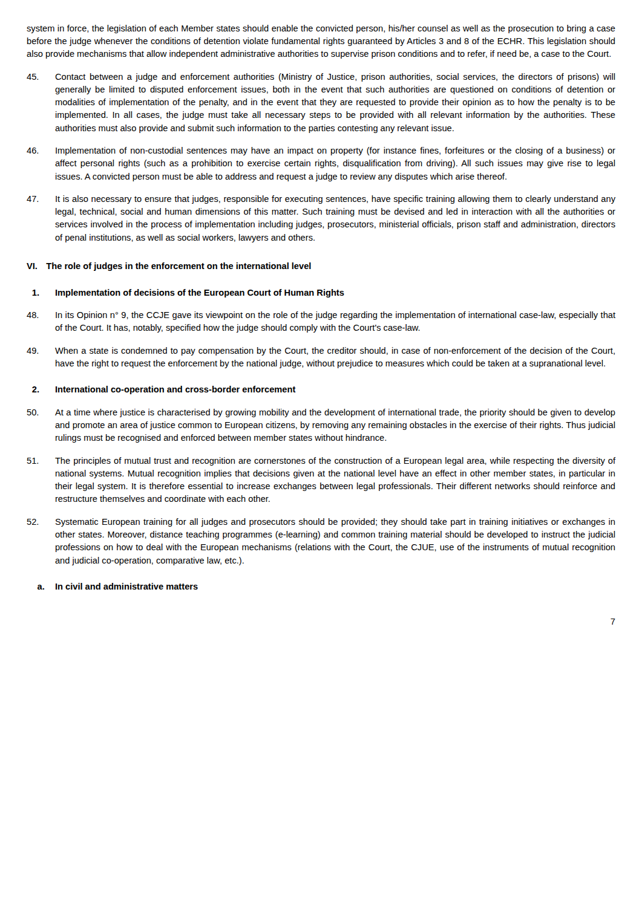system in force, the legislation of each Member states should enable the convicted person, his/her counsel as well as the prosecution to bring a case before the judge whenever the conditions of detention violate fundamental rights guaranteed by Articles 3 and 8 of the ECHR. This legislation should also provide mechanisms that allow independent administrative authorities to supervise prison conditions and to refer, if need be, a case to the Court.
45. Contact between a judge and enforcement authorities (Ministry of Justice, prison authorities, social services, the directors of prisons) will generally be limited to disputed enforcement issues, both in the event that such authorities are questioned on conditions of detention or modalities of implementation of the penalty, and in the event that they are requested to provide their opinion as to how the penalty is to be implemented. In all cases, the judge must take all necessary steps to be provided with all relevant information by the authorities. These authorities must also provide and submit such information to the parties contesting any relevant issue.
46. Implementation of non-custodial sentences may have an impact on property (for instance fines, forfeitures or the closing of a business) or affect personal rights (such as a prohibition to exercise certain rights, disqualification from driving). All such issues may give rise to legal issues. A convicted person must be able to address and request a judge to review any disputes which arise thereof.
47. It is also necessary to ensure that judges, responsible for executing sentences, have specific training allowing them to clearly understand any legal, technical, social and human dimensions of this matter. Such training must be devised and led in interaction with all the authorities or services involved in the process of implementation including judges, prosecutors, ministerial officials, prison staff and administration, directors of penal institutions, as well as social workers, lawyers and others.
VI. The role of judges in the enforcement on the international level
1. Implementation of decisions of the European Court of Human Rights
48. In its Opinion n° 9, the CCJE gave its viewpoint on the role of the judge regarding the implementation of international case-law, especially that of the Court. It has, notably, specified how the judge should comply with the Court's case-law.
49. When a state is condemned to pay compensation by the Court, the creditor should, in case of non-enforcement of the decision of the Court, have the right to request the enforcement by the national judge, without prejudice to measures which could be taken at a supranational level.
2. International co-operation and cross-border enforcement
50. At a time where justice is characterised by growing mobility and the development of international trade, the priority should be given to develop and promote an area of justice common to European citizens, by removing any remaining obstacles in the exercise of their rights. Thus judicial rulings must be recognised and enforced between member states without hindrance.
51. The principles of mutual trust and recognition are cornerstones of the construction of a European legal area, while respecting the diversity of national systems. Mutual recognition implies that decisions given at the national level have an effect in other member states, in particular in their legal system. It is therefore essential to increase exchanges between legal professionals. Their different networks should reinforce and restructure themselves and coordinate with each other.
52. Systematic European training for all judges and prosecutors should be provided; they should take part in training initiatives or exchanges in other states. Moreover, distance teaching programmes (e-learning) and common training material should be developed to instruct the judicial professions on how to deal with the European mechanisms (relations with the Court, the CJUE, use of the instruments of mutual recognition and judicial co-operation, comparative law, etc.).
a. In civil and administrative matters
7